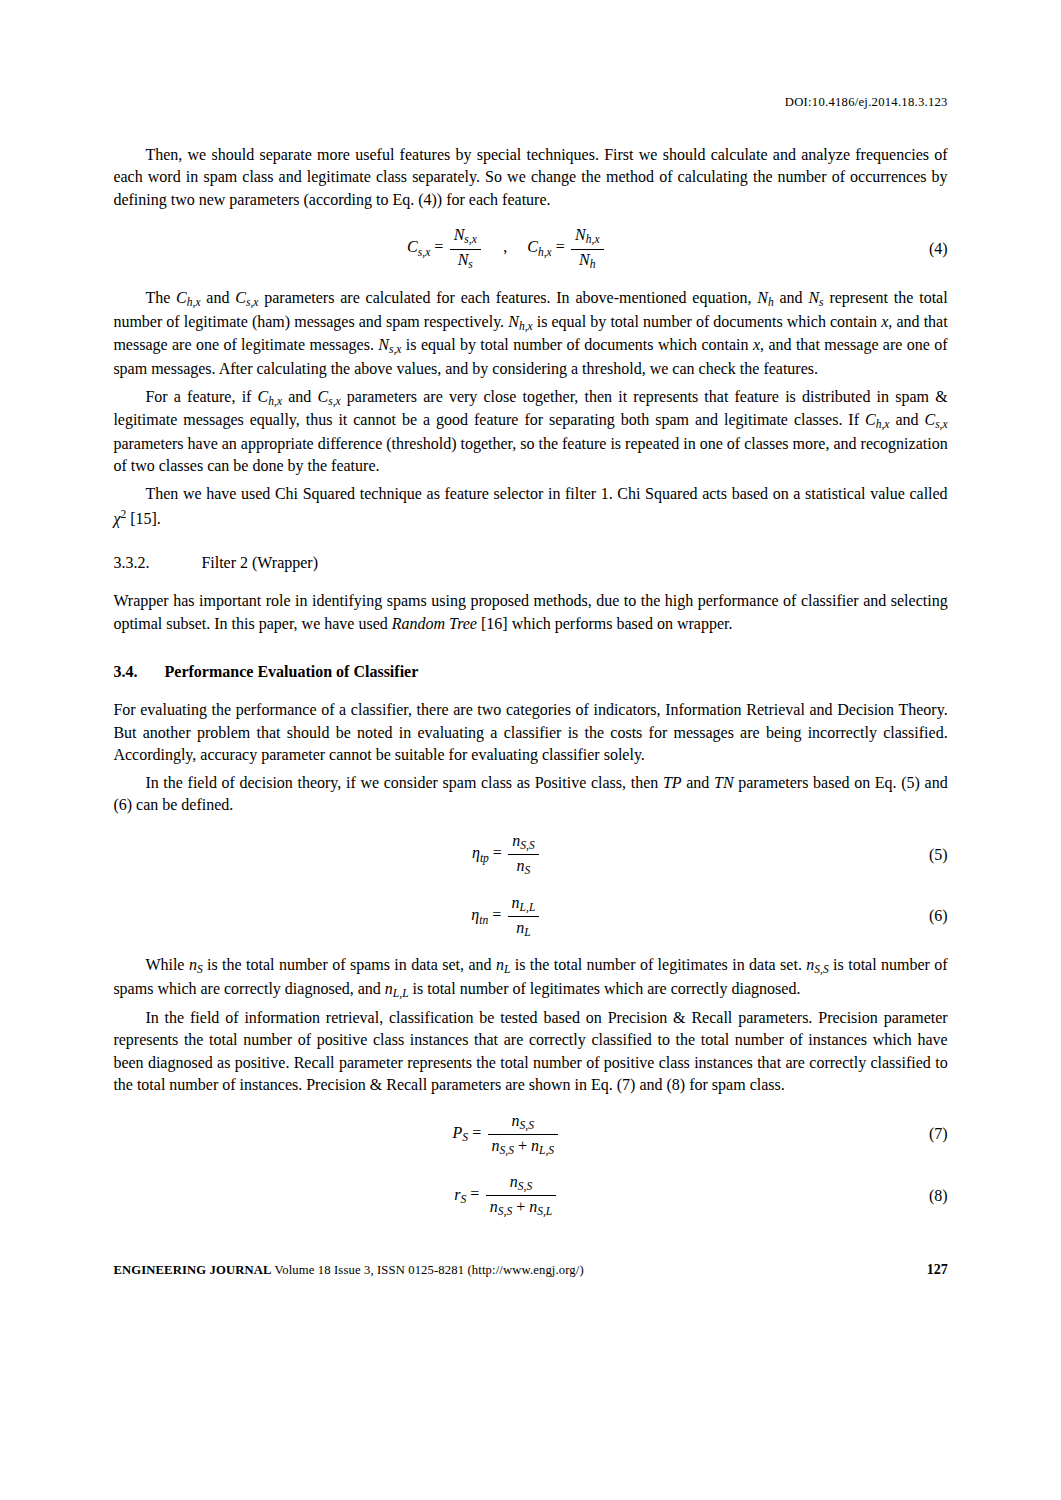DOI:10.4186/ej.2014.18.3.123
Then, we should separate more useful features by special techniques. First we should calculate and analyze frequencies of each word in spam class and legitimate class separately. So we change the method of calculating the number of occurrences by defining two new parameters (according to Eq. (4)) for each feature.
Cs,x = Ns,x Ns , Ch,x = Nh,x Nh
(4)
The Ch,x and Cs,x parameters are calculated for each features. In above-mentioned equation, Nh and Ns represent the total number of legitimate (ham) messages and spam respectively. Nh,x is equal by total number of documents which contain x, and that message are one of legitimate messages. Ns,x is equal by total number of documents which contain x, and that message are one of spam messages. After calculating the above values, and by considering a threshold, we can check the features.
For a feature, if Ch,x and Cs,x parameters are very close together, then it represents that feature is distributed in spam & legitimate messages equally, thus it cannot be a good feature for separating both spam and legitimate classes. If Ch,x and Cs,x parameters have an appropriate difference (threshold) together, so the feature is repeated in one of classes more, and recognization of two classes can be done by the feature.
Then we have used Chi Squared technique as feature selector in filter 1. Chi Squared acts based on a statistical value called χ2 [15].
3.3.2. Filter 2 (Wrapper)
Wrapper has important role in identifying spams using proposed methods, due to the high performance of classifier and selecting optimal subset. In this paper, we have used Random Tree [16] which performs based on wrapper.
3.4. Performance Evaluation of Classifier
For evaluating the performance of a classifier, there are two categories of indicators, Information Retrieval and Decision Theory. But another problem that should be noted in evaluating a classifier is the costs for messages are being incorrectly classified. Accordingly, accuracy parameter cannot be suitable for evaluating classifier solely.
In the field of decision theory, if we consider spam class as Positive class, then TP and TN parameters based on Eq. (5) and (6) can be defined.
ηtp = nS,S nS
(5)
ηtn = nL,L nL
(6)
While nS is the total number of spams in data set, and nL is the total number of legitimates in data set. nS,S is total number of spams which are correctly diagnosed, and nL,L is total number of legitimates which are correctly diagnosed.
In the field of information retrieval, classification be tested based on Precision & Recall parameters. Precision parameter represents the total number of positive class instances that are correctly classified to the total number of instances which have been diagnosed as positive. Recall parameter represents the total number of positive class instances that are correctly classified to the total number of instances. Precision & Recall parameters are shown in Eq. (7) and (8) for spam class.
PS = nS,S nS,S + nL,S
(7)
rS = nS,S nS,S + nS,L
(8)
ENGINEERING JOURNAL Volume 18 Issue 3, ISSN 0125-8281 (http://www.engj.org/)
127